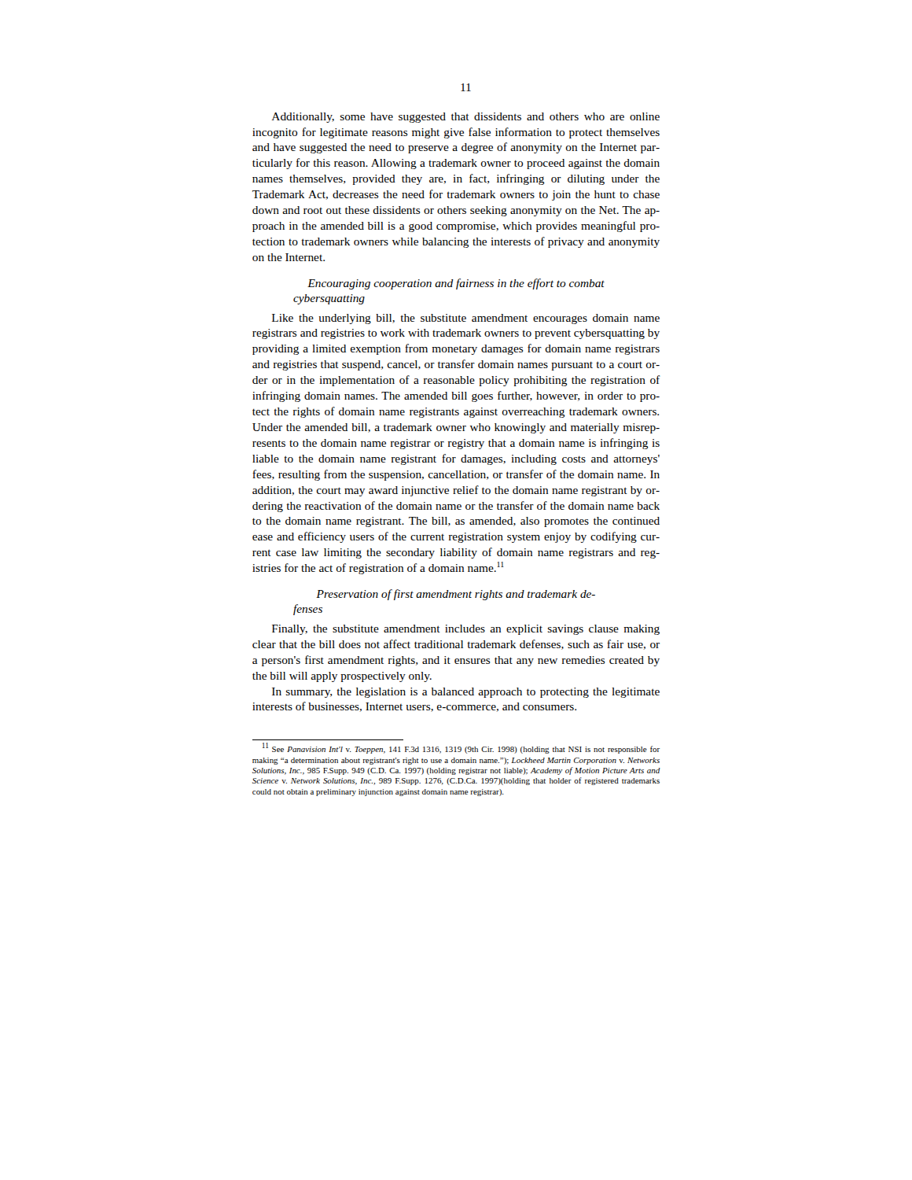11
Additionally, some have suggested that dissidents and others who are online incognito for legitimate reasons might give false information to protect themselves and have suggested the need to preserve a degree of anonymity on the Internet particularly for this reason. Allowing a trademark owner to proceed against the domain names themselves, provided they are, in fact, infringing or diluting under the Trademark Act, decreases the need for trademark owners to join the hunt to chase down and root out these dissidents or others seeking anonymity on the Net. The approach in the amended bill is a good compromise, which provides meaningful protection to trademark owners while balancing the interests of privacy and anonymity on the Internet.
Encouraging cooperation and fairness in the effort to combatcybersquatting
Like the underlying bill, the substitute amendment encourages domain name registrars and registries to work with trademark owners to prevent cybersquatting by providing a limited exemption from monetary damages for domain name registrars and registries that suspend, cancel, or transfer domain names pursuant to a court order or in the implementation of a reasonable policy prohibiting the registration of infringing domain names. The amended bill goes further, however, in order to protect the rights of domain name registrants against overreaching trademark owners. Under the amended bill, a trademark owner who knowingly and materially misrepresents to the domain name registrar or registry that a domain name is infringing is liable to the domain name registrant for damages, including costs and attorneys' fees, resulting from the suspension, cancellation, or transfer of the domain name. In addition, the court may award injunctive relief to the domain name registrant by ordering the reactivation of the domain name or the transfer of the domain name back to the domain name registrant. The bill, as amended, also promotes the continued ease and efficiency users of the current registration system enjoy by codifying current case law limiting the secondary liability of domain name registrars and registries for the act of registration of a domain name.11
Preservation of first amendment rights and trademark de-fenses
Finally, the substitute amendment includes an explicit savings clause making clear that the bill does not affect traditional trademark defenses, such as fair use, or a person's first amendment rights, and it ensures that any new remedies created by the bill will apply prospectively only.
In summary, the legislation is a balanced approach to protecting the legitimate interests of businesses, Internet users, e-commerce, and consumers.
11 See Panavision Int'l v. Toeppen, 141 F.3d 1316, 1319 (9th Cir. 1998) (holding that NSI is not responsible for making “a determination about registrant's right to use a domain name.”); Lockheed Martin Corporation v. Networks Solutions, Inc., 985 F.Supp. 949 (C.D. Ca. 1997) (holding registrar not liable); Academy of Motion Picture Arts and Science v. Network Solutions, Inc., 989 F.Supp. 1276, (C.D.Ca. 1997)(holding that holder of registered trademarks could not obtain a preliminary injunction against domain name registrar).